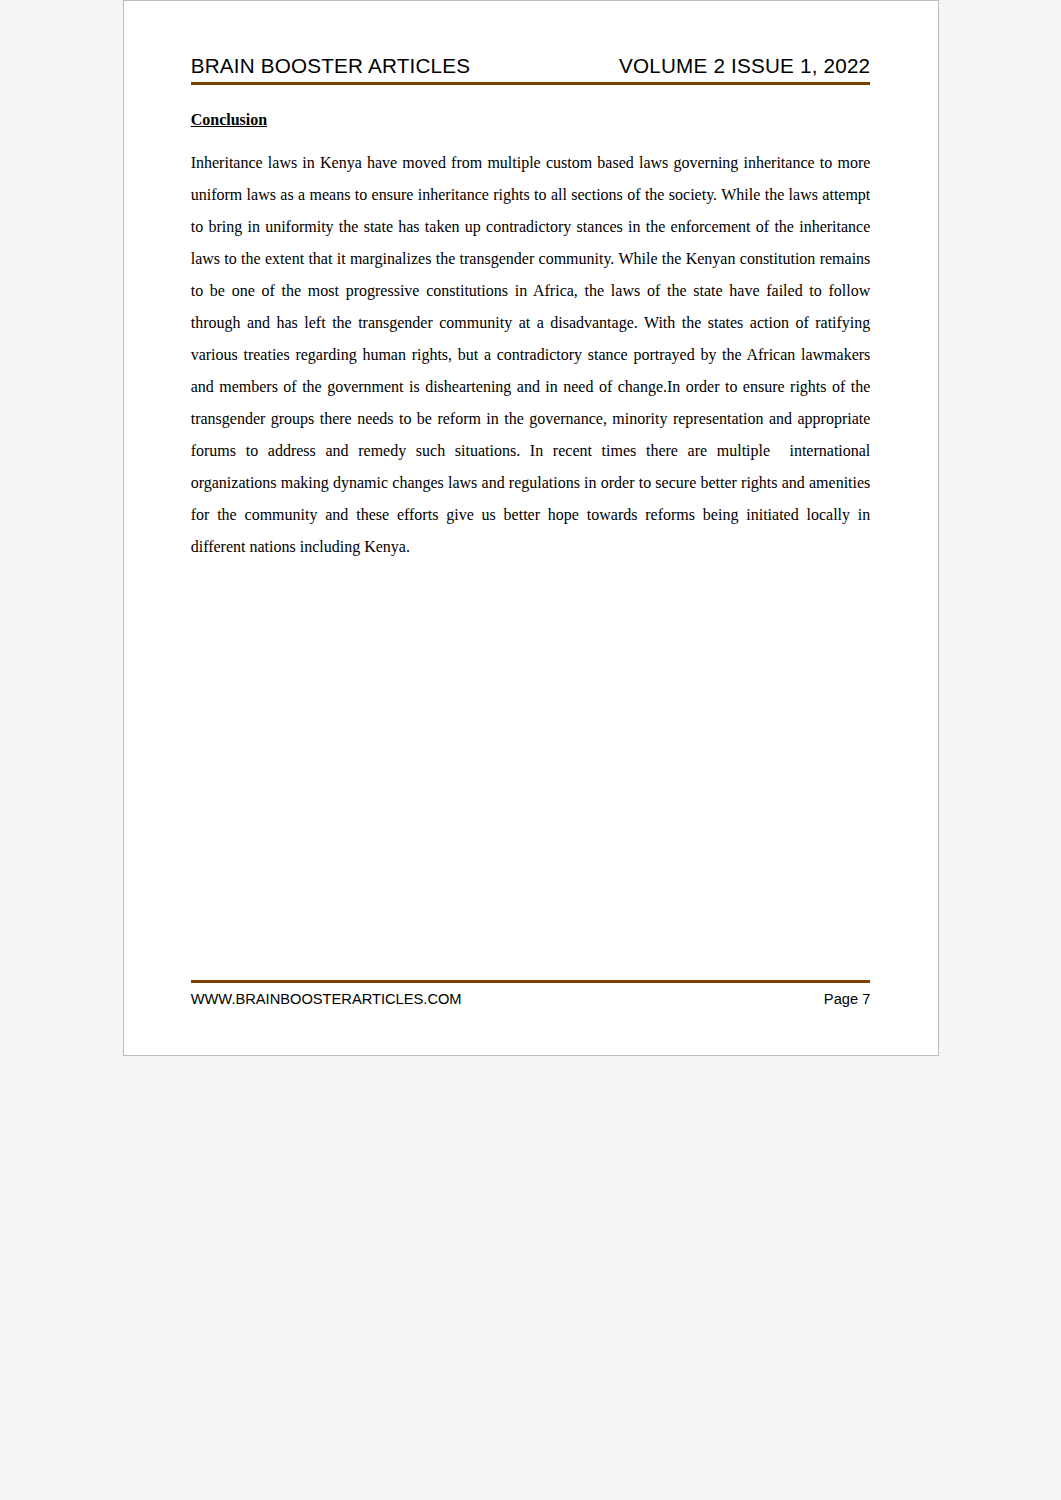BRAIN BOOSTER ARTICLES VOLUME 2 ISSUE 1, 2022
Conclusion
Inheritance laws in Kenya have moved from multiple custom based laws governing inheritance to more uniform laws as a means to ensure inheritance rights to all sections of the society. While the laws attempt to bring in uniformity the state has taken up contradictory stances in the enforcement of the inheritance laws to the extent that it marginalizes the transgender community. While the Kenyan constitution remains to be one of the most progressive constitutions in Africa, the laws of the state have failed to follow through and has left the transgender community at a disadvantage. With the states action of ratifying various treaties regarding human rights, but a contradictory stance portrayed by the African lawmakers and members of the government is disheartening and in need of change.In order to ensure rights of the transgender groups there needs to be reform in the governance, minority representation and appropriate forums to address and remedy such situations. In recent times there are multiple international organizations making dynamic changes laws and regulations in order to secure better rights and amenities for the community and these efforts give us better hope towards reforms being initiated locally in different nations including Kenya.
WWW.BRAINBOOSTERARTICLES.COM Page 7